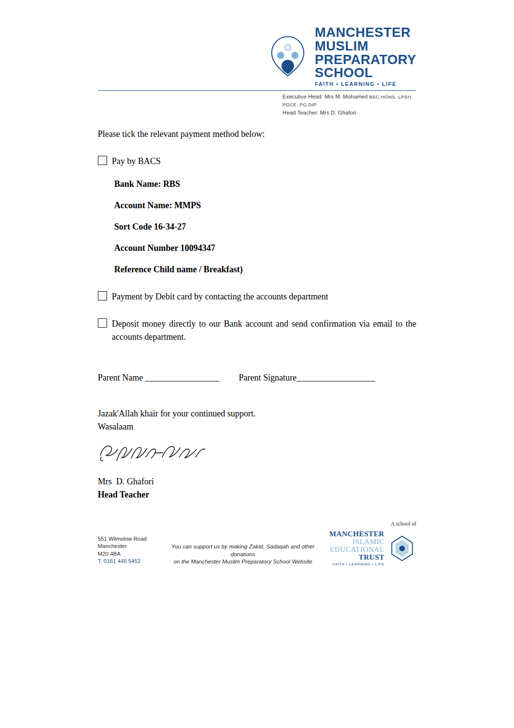Manchester Muslim Preparatory School FAITH • LEARNING • LIFE
Executive Head: Mrs M. Mohamed BSC.HONS, LPSH, PGCE, PG.DIP
Head Teacher: Mrs D. Ghafori
Please tick the relevant payment method below:
Pay by BACS
Bank Name: RBS
Account Name: MMPS
Sort Code 16-34-27
Account Number 10094347
Reference Child name / Breakfast)
Payment by Debit card by contacting the accounts department
Deposit money directly to our Bank account and send confirmation via email to the accounts department.
Parent Name _________________ Parent Signature__________________
Jazak'Allah khair for your continued support.
Wasalaam
Mrs D. Ghafori
Head Teacher
551 Wilmslow Road
Manchester
M20 4BA
T: 0161 445 5452
E: admin@mmps.miet.uk
W: www.mmps.miet.uk
You can support us by making Zakat, Sadaqah and other donations
on the Manchester Muslim Preparatory School Website
A school of
MANCHESTER
ISLAMIC
EDUCATIONAL
TRUST FAITH • LEARNING • LIFE